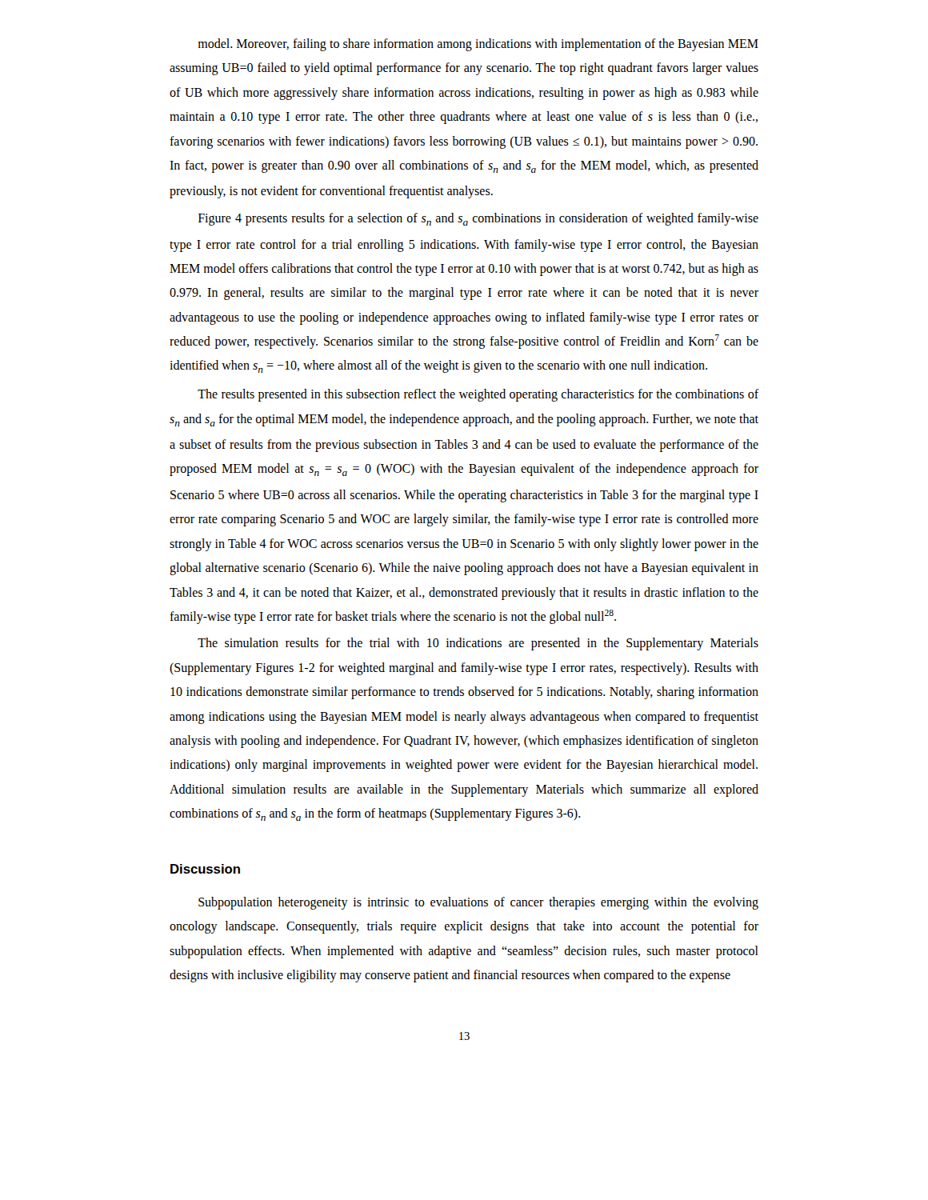model. Moreover, failing to share information among indications with implementation of the Bayesian MEM assuming UB=0 failed to yield optimal performance for any scenario. The top right quadrant favors larger values of UB which more aggressively share information across indications, resulting in power as high as 0.983 while maintain a 0.10 type I error rate. The other three quadrants where at least one value of s is less than 0 (i.e., favoring scenarios with fewer indications) favors less borrowing (UB values ≤ 0.1), but maintains power > 0.90. In fact, power is greater than 0.90 over all combinations of sn and sa for the MEM model, which, as presented previously, is not evident for conventional frequentist analyses.
Figure 4 presents results for a selection of sn and sa combinations in consideration of weighted family-wise type I error rate control for a trial enrolling 5 indications. With family-wise type I error control, the Bayesian MEM model offers calibrations that control the type I error at 0.10 with power that is at worst 0.742, but as high as 0.979. In general, results are similar to the marginal type I error rate where it can be noted that it is never advantageous to use the pooling or independence approaches owing to inflated family-wise type I error rates or reduced power, respectively. Scenarios similar to the strong false-positive control of Freidlin and Korn7 can be identified when sn = −10, where almost all of the weight is given to the scenario with one null indication.
The results presented in this subsection reflect the weighted operating characteristics for the combinations of sn and sa for the optimal MEM model, the independence approach, and the pooling approach. Further, we note that a subset of results from the previous subsection in Tables 3 and 4 can be used to evaluate the performance of the proposed MEM model at sn = sa = 0 (WOC) with the Bayesian equivalent of the independence approach for Scenario 5 where UB=0 across all scenarios. While the operating characteristics in Table 3 for the marginal type I error rate comparing Scenario 5 and WOC are largely similar, the family-wise type I error rate is controlled more strongly in Table 4 for WOC across scenarios versus the UB=0 in Scenario 5 with only slightly lower power in the global alternative scenario (Scenario 6). While the naive pooling approach does not have a Bayesian equivalent in Tables 3 and 4, it can be noted that Kaizer, et al., demonstrated previously that it results in drastic inflation to the family-wise type I error rate for basket trials where the scenario is not the global null28.
The simulation results for the trial with 10 indications are presented in the Supplementary Materials (Supplementary Figures 1-2 for weighted marginal and family-wise type I error rates, respectively). Results with 10 indications demonstrate similar performance to trends observed for 5 indications. Notably, sharing information among indications using the Bayesian MEM model is nearly always advantageous when compared to frequentist analysis with pooling and independence. For Quadrant IV, however, (which emphasizes identification of singleton indications) only marginal improvements in weighted power were evident for the Bayesian hierarchical model. Additional simulation results are available in the Supplementary Materials which summarize all explored combinations of sn and sa in the form of heatmaps (Supplementary Figures 3-6).
Discussion
Subpopulation heterogeneity is intrinsic to evaluations of cancer therapies emerging within the evolving oncology landscape. Consequently, trials require explicit designs that take into account the potential for subpopulation effects. When implemented with adaptive and “seamless” decision rules, such master protocol designs with inclusive eligibility may conserve patient and financial resources when compared to the expense
13